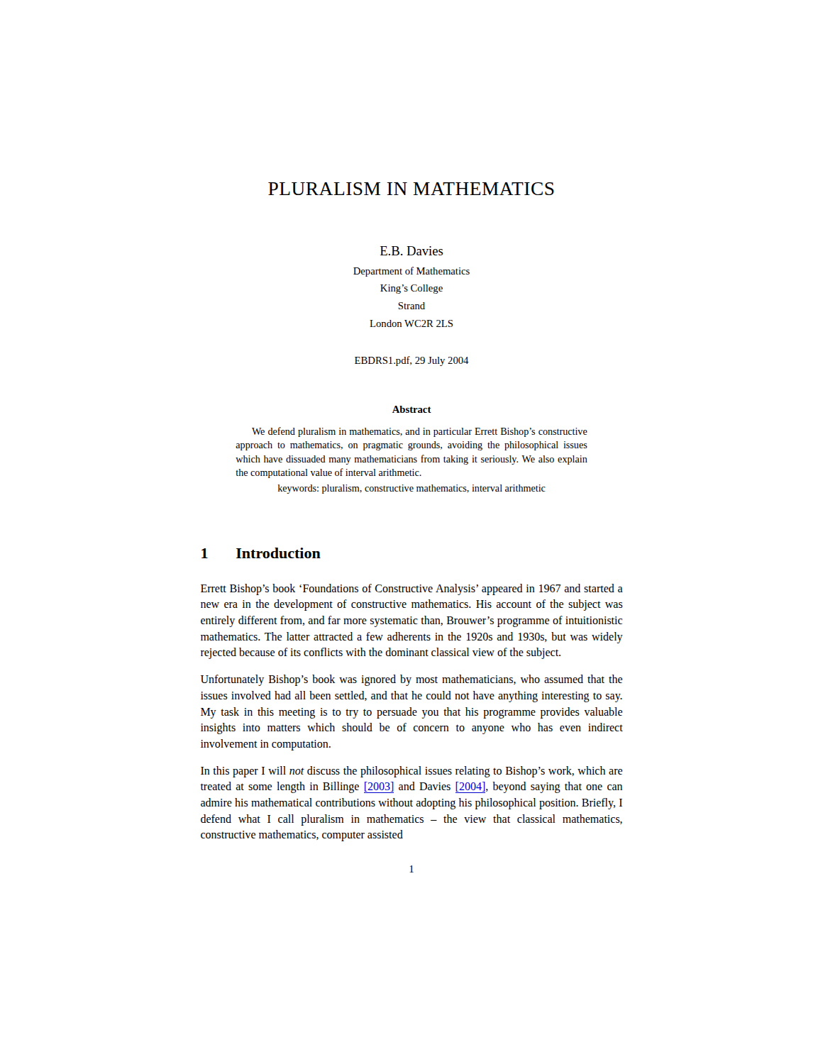PLURALISM IN MATHEMATICS
E.B. Davies
Department of Mathematics
King’s College
Strand
London WC2R 2LS
EBDRS1.pdf, 29 July 2004
Abstract
We defend pluralism in mathematics, and in particular Errett Bishop’s constructive approach to mathematics, on pragmatic grounds, avoiding the philosophical issues which have dissuaded many mathematicians from taking it seriously. We also explain the computational value of interval arithmetic.
keywords: pluralism, constructive mathematics, interval arithmetic
1 Introduction
Errett Bishop’s book ‘Foundations of Constructive Analysis’ appeared in 1967 and started a new era in the development of constructive mathematics. His account of the subject was entirely different from, and far more systematic than, Brouwer’s programme of intuitionistic mathematics. The latter attracted a few adherents in the 1920s and 1930s, but was widely rejected because of its conflicts with the dominant classical view of the subject.
Unfortunately Bishop’s book was ignored by most mathematicians, who assumed that the issues involved had all been settled, and that he could not have anything interesting to say. My task in this meeting is to try to persuade you that his programme provides valuable insights into matters which should be of concern to anyone who has even indirect involvement in computation.
In this paper I will not discuss the philosophical issues relating to Bishop’s work, which are treated at some length in Billinge [2003] and Davies [2004], beyond saying that one can admire his mathematical contributions without adopting his philosophical position. Briefly, I defend what I call pluralism in mathematics – the view that classical mathematics, constructive mathematics, computer assisted
1